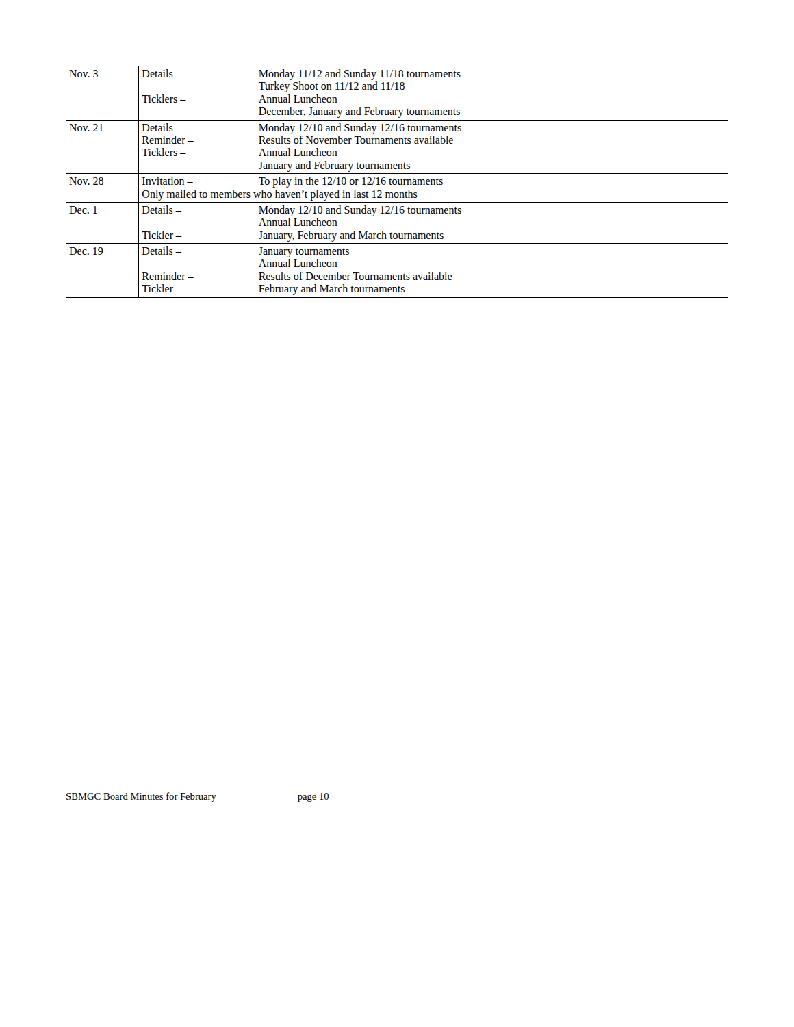| Nov. 3 | / Details – / Monday 11/12 and Sunday 11/18 tournaments / / / Turkey Shoot on 11/12 and 11/18 / / Ticklers – / Annual Luncheon / / / December, January and February tournaments / |
| Nov. 21 | / Details – / Monday 12/10 and Sunday 12/16 tournaments / / Reminder – / Results of November Tournaments available / / Ticklers – / Annual Luncheon / / / January and February tournaments / |
| Nov. 28 | / Invitation – / To play in the 12/10 or 12/16 tournaments / / Only mailed to members who haven’t played in last 12 months / |
| Dec. 1 | / Details – / Monday 12/10 and Sunday 12/16 tournaments / / / Annual Luncheon / / Tickler – / January, February and March tournaments / |
| Dec. 19 | / Details – / January tournaments / / / Annual Luncheon / / Reminder – / Results of December Tournaments available / / Tickler – / February and March tournaments / |
SBMGC Board Minutes for February page 10